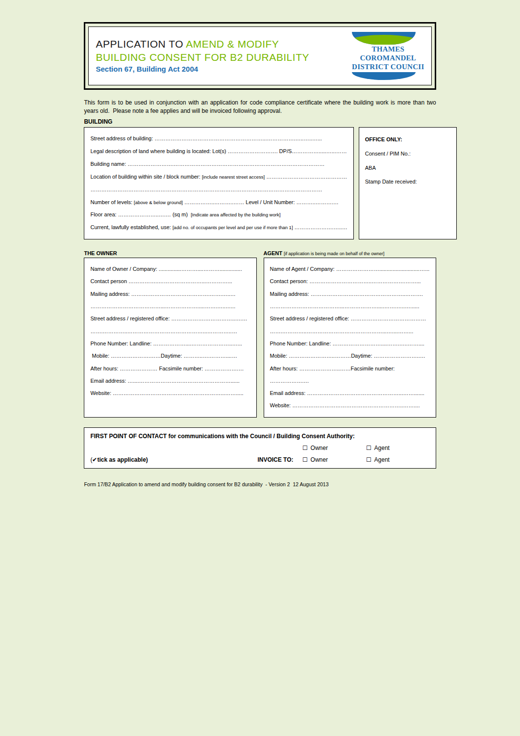APPLICATION TO AMEND & MODIFY
BUILDING CONSENT FOR B2 DURABILITY
Section 67, Building Act 2004
THAMES
COROMANDEL
DISTRICT COUNCII
This form is to be used in conjunction with an application for code compliance certificate where the building work is more than two years old. Please note a fee applies and will be invoiced following approval.
BUILDING
Street address of building: ……………………………………………………...…………….…..…..…...
Legal description of land where building is located: Lot(s) ………………………. DP/S…………….....…...……
Building name: ……….…………….…………………………………………………………………………
Location of building within site / block number: [include nearest street access] ………………………………………
…………………………………………………………………………………………………………………
Number of levels: [above & below ground] ……………..………..…… Level / Unit Number: ………..……….…
Floor area: …………………..….… (sq m) [Indicate area affected by the building work]
Current, lawfully established, use: [add no. of occupants per level and per use if more than 1] ………………….…..…
OFFICE ONLY:
Consent / PIM No.:
ABA
Stamp Date received:
THE OWNER
AGENT [if application is being made on behalf of the owner]
Name of Owner / Company: ...............………....………...............
Contact person ……………..……………………...…………...
Mailing address: ……….…………………………….…….…..…
…………………………………...……………….....…….…..…...
Street address / registered office: ……………….……………..….…
…….…………..……………………………………...…………..…
Phone Number: Landline: ………………....…………………..…...
Mobile: ………………….……Daytime: ………..….………....…
After hours: ………………… Facsimile number: ……………….…
Email address: …....……………………………………………......
Website: ……………………………………………………...…….....
Name of Agent / Company: ……………………...........................…...
Contact person: ……………………………..……………….……...
Mailing address: ……………………………………………..……….
…………………………………...……………….....…….…..…......
Street address / registered office: ……………………………………
…….…………..……………………………………...…....……...
Phone Number: Landline: ………………………....…….…..……....
Mobile: ……………………..………Daytime: ……………………..…
After hours: …………………..……Facsimile number: ……………….…
Email address: ……………………………………………...…….......
Website: ……………………………………………………..……....
FIRST POINT OF CONTACT for communications with the Council / Building Consent Authority:
☐Owner
☐Agent
(✔tick as applicable)
INVOICE TO:
☐Owner
☐Agent
Form 17/B2 Application to amend and modify building consent for B2 durability - Version 2 12 August 2013